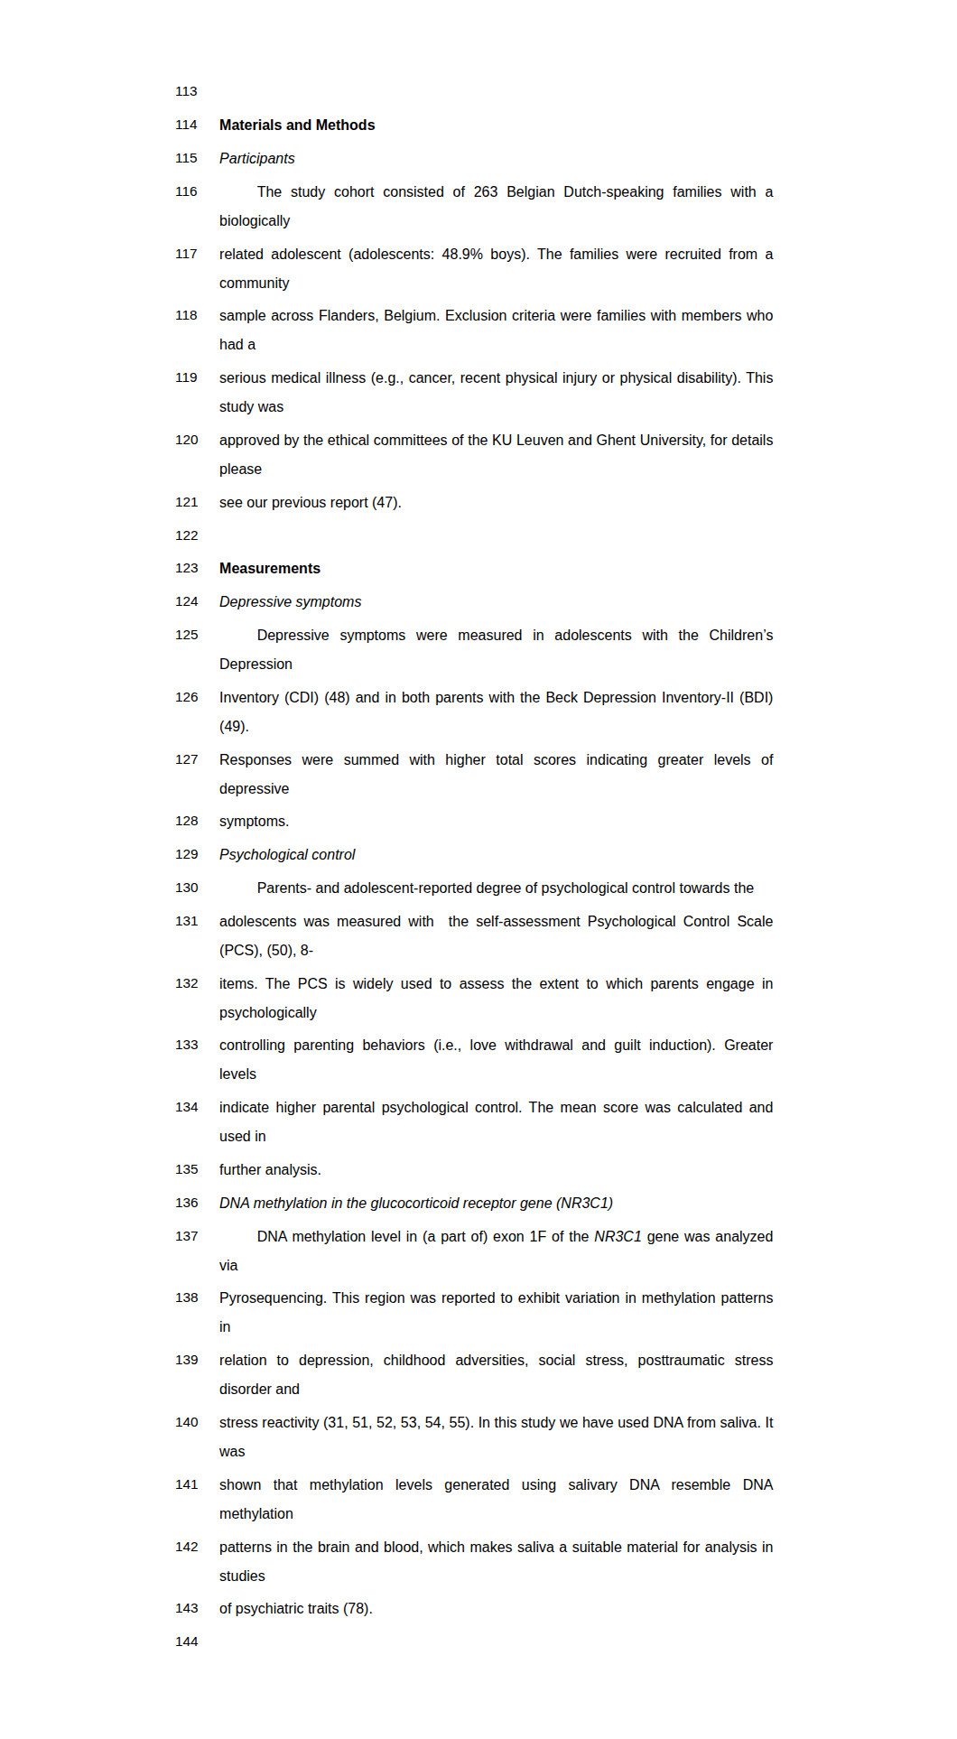113
114
Materials and Methods
115
Participants
116
The study cohort consisted of 263 Belgian Dutch-speaking families with a biologically
117
related adolescent (adolescents: 48.9% boys). The families were recruited from a community
118
sample across Flanders, Belgium. Exclusion criteria were families with members who had a
119
serious medical illness (e.g., cancer, recent physical injury or physical disability). This study was
120
approved by the ethical committees of the KU Leuven and Ghent University, for details please
121
see our previous report (47).
122
123
Measurements
124
Depressive symptoms
125
Depressive symptoms were measured in adolescents with the Children’s Depression
126
Inventory (CDI) (48) and in both parents with the Beck Depression Inventory-II (BDI) (49).
127
Responses were summed with higher total scores indicating greater levels of depressive
128
symptoms.
129
Psychological control
130
Parents- and adolescent-reported degree of psychological control towards the
131
adolescents was measured with the self-assessment Psychological Control Scale (PCS), (50), 8-
132
items. The PCS is widely used to assess the extent to which parents engage in psychologically
133
controlling parenting behaviors (i.e., love withdrawal and guilt induction). Greater levels
134
indicate higher parental psychological control. The mean score was calculated and used in
135
further analysis.
136
DNA methylation in the glucocorticoid receptor gene (NR3C1)
137
DNA methylation level in (a part of) exon 1F of the NR3C1 gene was analyzed via
138
Pyrosequencing. This region was reported to exhibit variation in methylation patterns in
139
relation to depression, childhood adversities, social stress, posttraumatic stress disorder and
140
stress reactivity (31, 51, 52, 53, 54, 55). In this study we have used DNA from saliva. It was
141
shown that methylation levels generated using salivary DNA resemble DNA methylation
142
patterns in the brain and blood, which makes saliva a suitable material for analysis in studies
143
of psychiatric traits (78).
144